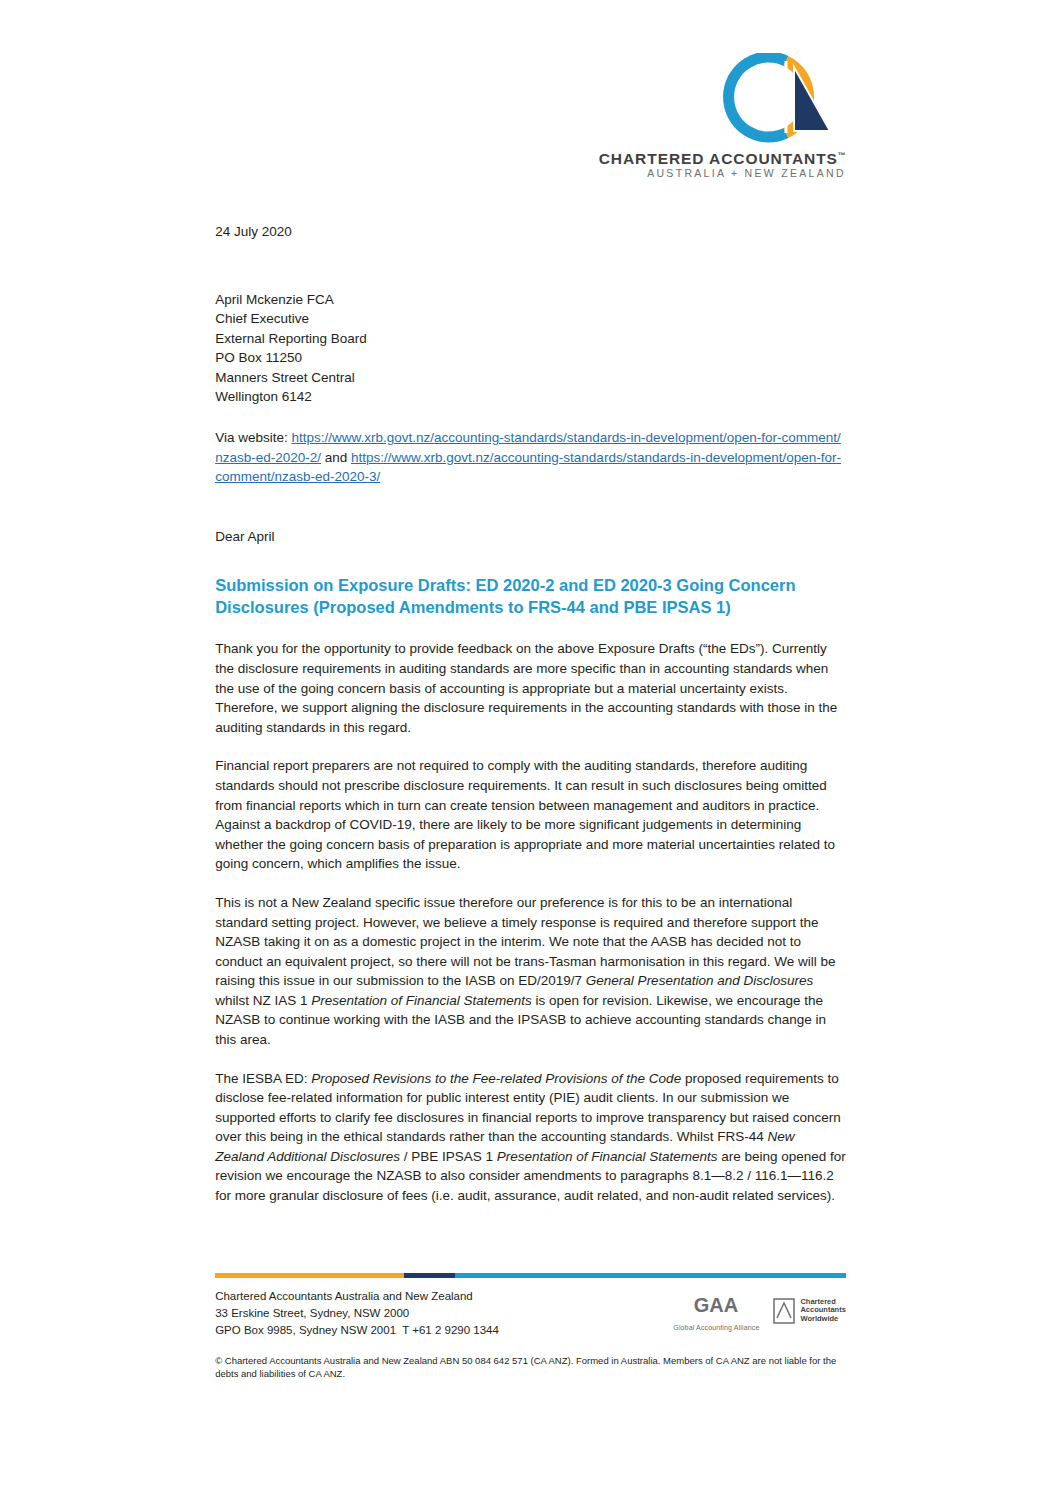CHARTERED ACCOUNTANTS™
AUSTRALIA + NEW ZEALAND
24 July 2020
April Mckenzie FCA
Chief Executive
External Reporting Board
PO Box 11250
Manners Street Central
Wellington 6142
Via website: https://www.xrb.govt.nz/accounting-standards/standards-in-development/open-for-comment/nzasb-ed-2020-2/ and https://www.xrb.govt.nz/accounting-standards/standards-in-development/open-for-comment/nzasb-ed-2020-3/
Dear April
Submission on Exposure Drafts: ED 2020-2 and ED 2020-3 Going Concern Disclosures (Proposed Amendments to FRS-44 and PBE IPSAS 1)
Thank you for the opportunity to provide feedback on the above Exposure Drafts (“the EDs”). Currently the disclosure requirements in auditing standards are more specific than in accounting standards when the use of the going concern basis of accounting is appropriate but a material uncertainty exists. Therefore, we support aligning the disclosure requirements in the accounting standards with those in the auditing standards in this regard.
Financial report preparers are not required to comply with the auditing standards, therefore auditing standards should not prescribe disclosure requirements. It can result in such disclosures being omitted from financial reports which in turn can create tension between management and auditors in practice. Against a backdrop of COVID-19, there are likely to be more significant judgements in determining whether the going concern basis of preparation is appropriate and more material uncertainties related to going concern, which amplifies the issue.
This is not a New Zealand specific issue therefore our preference is for this to be an international standard setting project. However, we believe a timely response is required and therefore support the NZASB taking it on as a domestic project in the interim. We note that the AASB has decided not to conduct an equivalent project, so there will not be trans-Tasman harmonisation in this regard. We will be raising this issue in our submission to the IASB on ED/2019/7 General Presentation and Disclosures whilst NZ IAS 1 Presentation of Financial Statements is open for revision. Likewise, we encourage the NZASB to continue working with the IASB and the IPSASB to achieve accounting standards change in this area.
The IESBA ED: Proposed Revisions to the Fee-related Provisions of the Code proposed requirements to disclose fee-related information for public interest entity (PIE) audit clients. In our submission we supported efforts to clarify fee disclosures in financial reports to improve transparency but raised concern over this being in the ethical standards rather than the accounting standards. Whilst FRS-44 New Zealand Additional Disclosures / PBE IPSAS 1 Presentation of Financial Statements are being opened for revision we encourage the NZASB to also consider amendments to paragraphs 8.1—8.2 / 116.1—116.2 for more granular disclosure of fees (i.e. audit, assurance, audit related, and non-audit related services).
Chartered Accountants Australia and New Zealand
33 Erskine Street, Sydney, NSW 2000
GPO Box 9985, Sydney NSW 2001 T +61 2 9290 1344
GAA
Global Accounting Alliance
Chartered
Accountants
Worldwide
© Chartered Accountants Australia and New Zealand ABN 50 084 642 571 (CA ANZ). Formed in Australia. Members of CA ANZ are not liable for the debts and liabilities of CA ANZ.